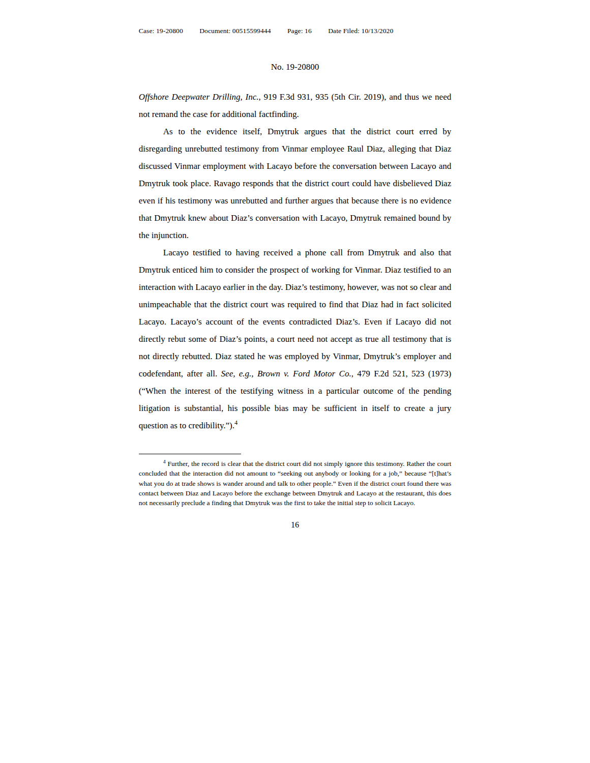Case: 19-20800 Document: 00515599444 Page: 16 Date Filed: 10/13/2020
No. 19-20800
Offshore Deepwater Drilling, Inc., 919 F.3d 931, 935 (5th Cir. 2019), and thus we need not remand the case for additional factfinding.
As to the evidence itself, Dmytruk argues that the district court erred by disregarding unrebutted testimony from Vinmar employee Raul Diaz, alleging that Diaz discussed Vinmar employment with Lacayo before the conversation between Lacayo and Dmytruk took place. Ravago responds that the district court could have disbelieved Diaz even if his testimony was unrebutted and further argues that because there is no evidence that Dmytruk knew about Diaz’s conversation with Lacayo, Dmytruk remained bound by the injunction.
Lacayo testified to having received a phone call from Dmytruk and also that Dmytruk enticed him to consider the prospect of working for Vinmar. Diaz testified to an interaction with Lacayo earlier in the day. Diaz’s testimony, however, was not so clear and unimpeachable that the district court was required to find that Diaz had in fact solicited Lacayo. Lacayo’s account of the events contradicted Diaz’s. Even if Lacayo did not directly rebut some of Diaz’s points, a court need not accept as true all testimony that is not directly rebutted. Diaz stated he was employed by Vinmar, Dmytruk’s employer and codefendant, after all. See, e.g., Brown v. Ford Motor Co., 479 F.2d 521, 523 (1973) (“When the interest of the testifying witness in a particular outcome of the pending litigation is substantial, his possible bias may be sufficient in itself to create a jury question as to credibility.”).4
4 Further, the record is clear that the district court did not simply ignore this testimony. Rather the court concluded that the interaction did not amount to “seeking out anybody or looking for a job,” because “[t]hat’s what you do at trade shows is wander around and talk to other people.” Even if the district court found there was contact between Diaz and Lacayo before the exchange between Dmytruk and Lacayo at the restaurant, this does not necessarily preclude a finding that Dmytruk was the first to take the initial step to solicit Lacayo.
16